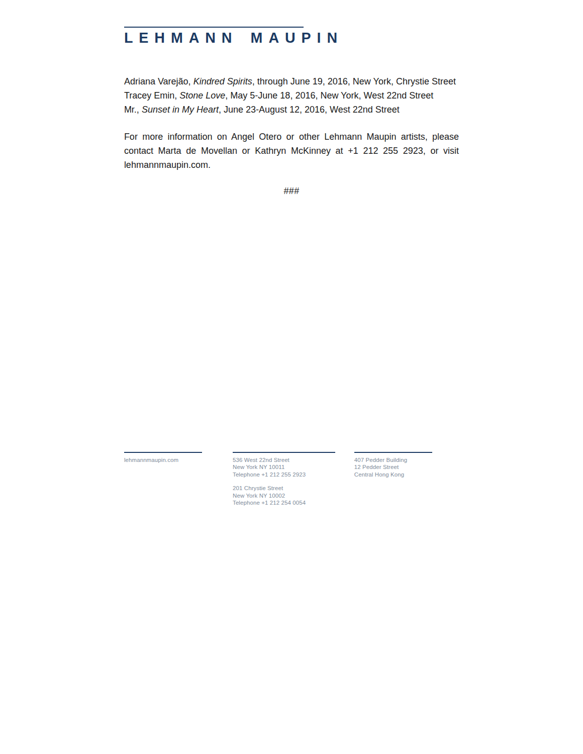L E H M A N N M A U P I N
Adriana Varejão, Kindred Spirits, through June 19, 2016, New York, Chrystie Street Tracey Emin, Stone Love, May 5-June 18, 2016, New York, West 22nd Street Mr., Sunset in My Heart, June 23-August 12, 2016, West 22nd Street
For more information on Angel Otero or other Lehmann Maupin artists, please contact Marta de Movellan or Kathryn McKinney at +1 212 255 2923, or visit lehmannmaupin.com.
###
lehmannmaupin.com
536 West 22nd Street
New York NY 10011
Telephone +1 212 255 2923
201 Chrystie Street
New York NY 10002
Telephone +1 212 254 0054
407 Pedder Building
12 Pedder Street
Central Hong Kong